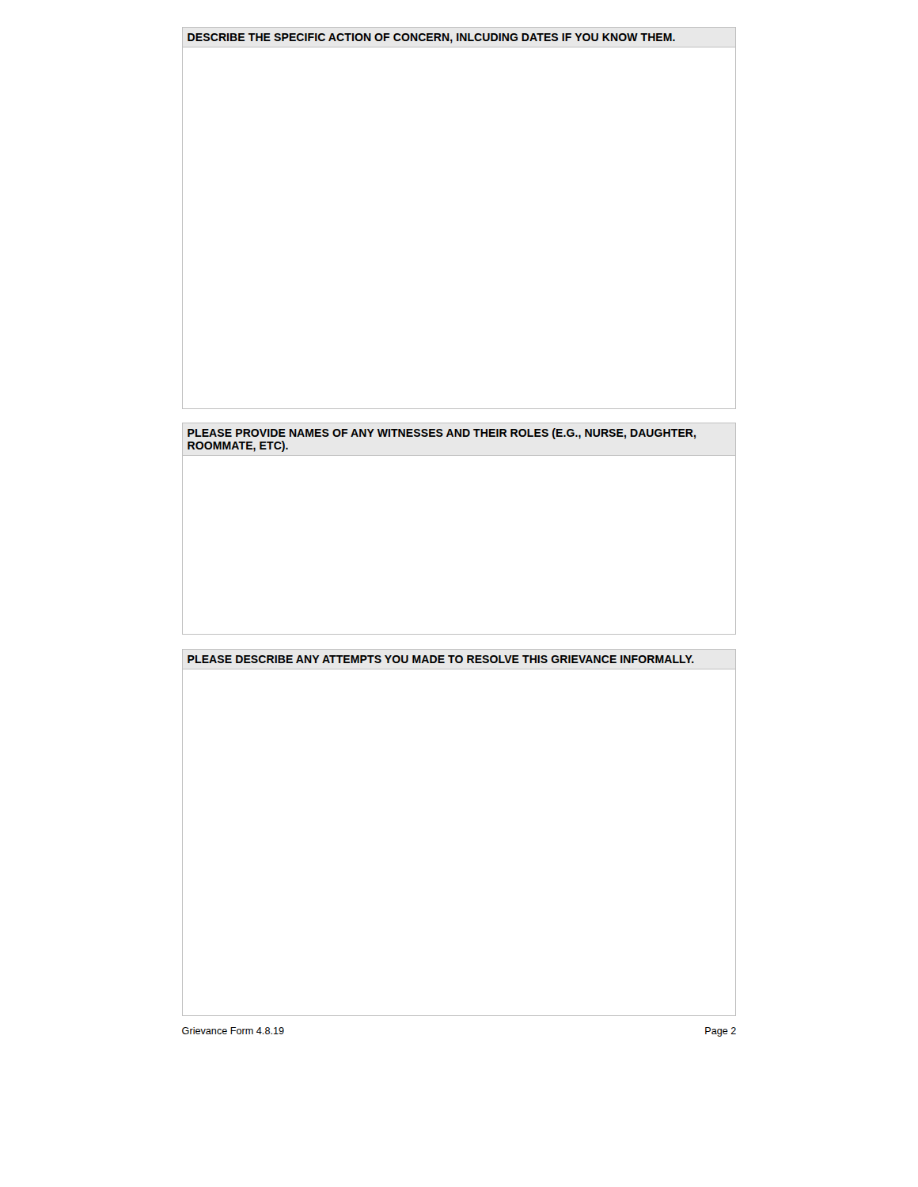DESCRIBE THE SPECIFIC ACTION OF CONCERN, INLCUDING DATES IF YOU KNOW THEM.
PLEASE PROVIDE NAMES OF ANY WITNESSES AND THEIR ROLES (E.G., NURSE, DAUGHTER, ROOMMATE, ETC).
PLEASE DESCRIBE ANY ATTEMPTS YOU MADE TO RESOLVE THIS GRIEVANCE INFORMALLY.
Grievance Form 4.8.19 Page 2